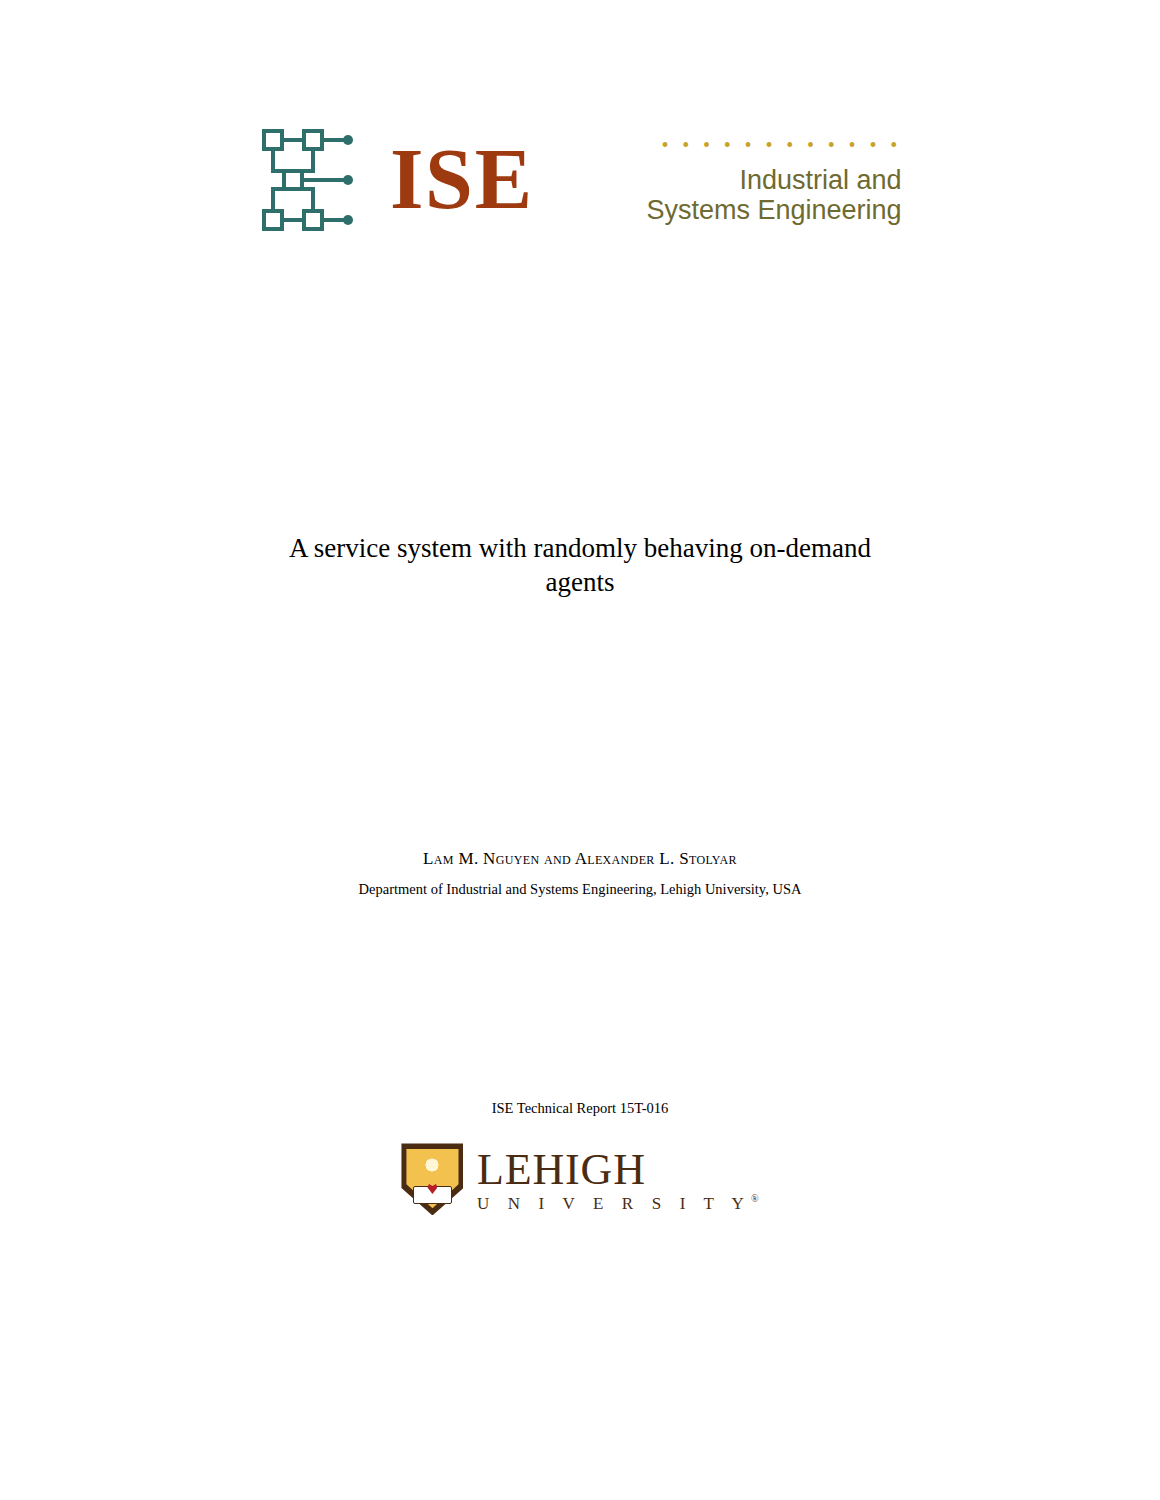ISE
• • • • • • • • • • • •
Industrial and
Systems Engineering
A service system with randomly behaving on-demand
agents
Lam M. Nguyen and Alexander L. Stolyar
Department of Industrial and Systems Engineering, Lehigh University, USA
ISE Technical Report 15T-016
LEHIGH
U N I V E R S I T Y®